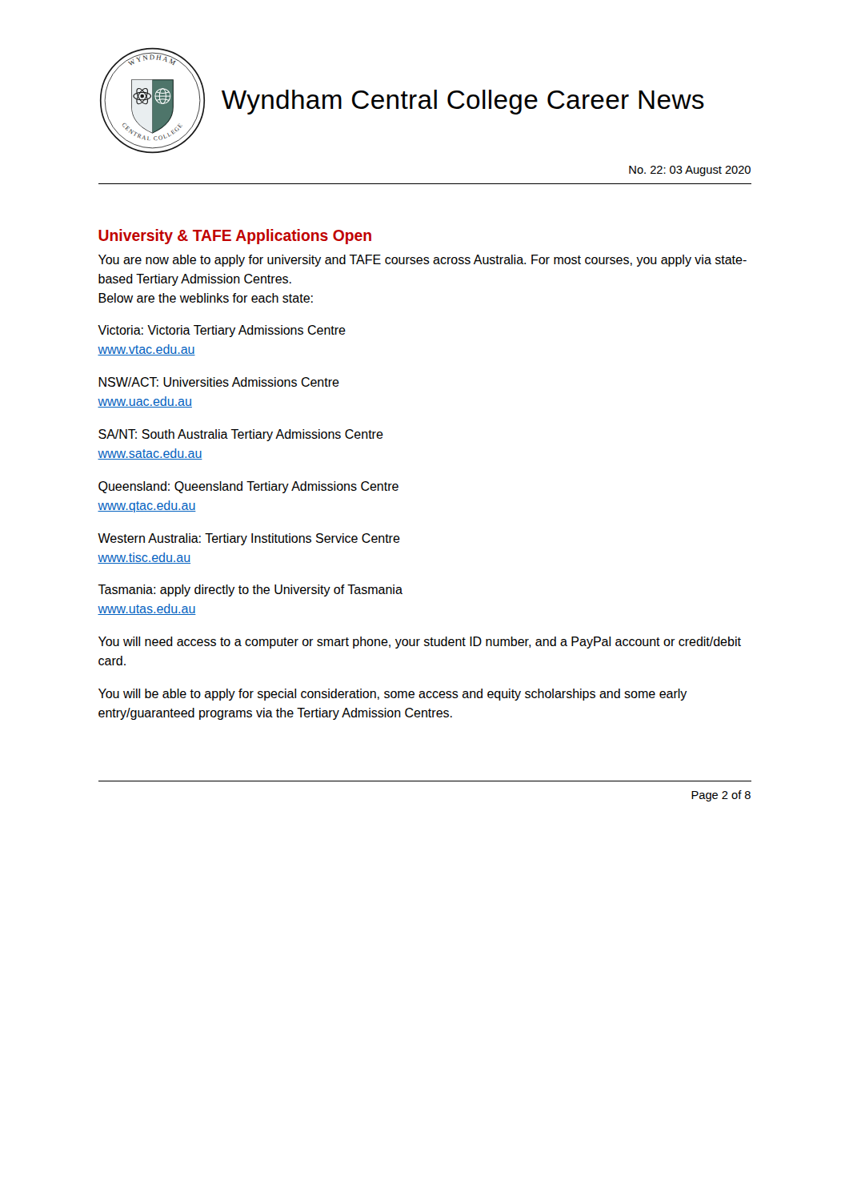WYNDHAM CENTRAL COLLEGE
Wyndham Central College Career News
No. 22: 03 August 2020
University & TAFE Applications Open
You are now able to apply for university and TAFE courses across Australia. For most courses, you apply via state-based Tertiary Admission Centres.
Below are the weblinks for each state:
Victoria: Victoria Tertiary Admissions Centre
www.vtac.edu.au
NSW/ACT: Universities Admissions Centre
www.uac.edu.au
SA/NT: South Australia Tertiary Admissions Centre
www.satac.edu.au
Queensland: Queensland Tertiary Admissions Centre
www.qtac.edu.au
Western Australia: Tertiary Institutions Service Centre
www.tisc.edu.au
Tasmania: apply directly to the University of Tasmania
www.utas.edu.au
You will need access to a computer or smart phone, your student ID number, and a PayPal account or credit/debit card.
You will be able to apply for special consideration, some access and equity scholarships and some early entry/guaranteed programs via the Tertiary Admission Centres.
Page 2 of 8